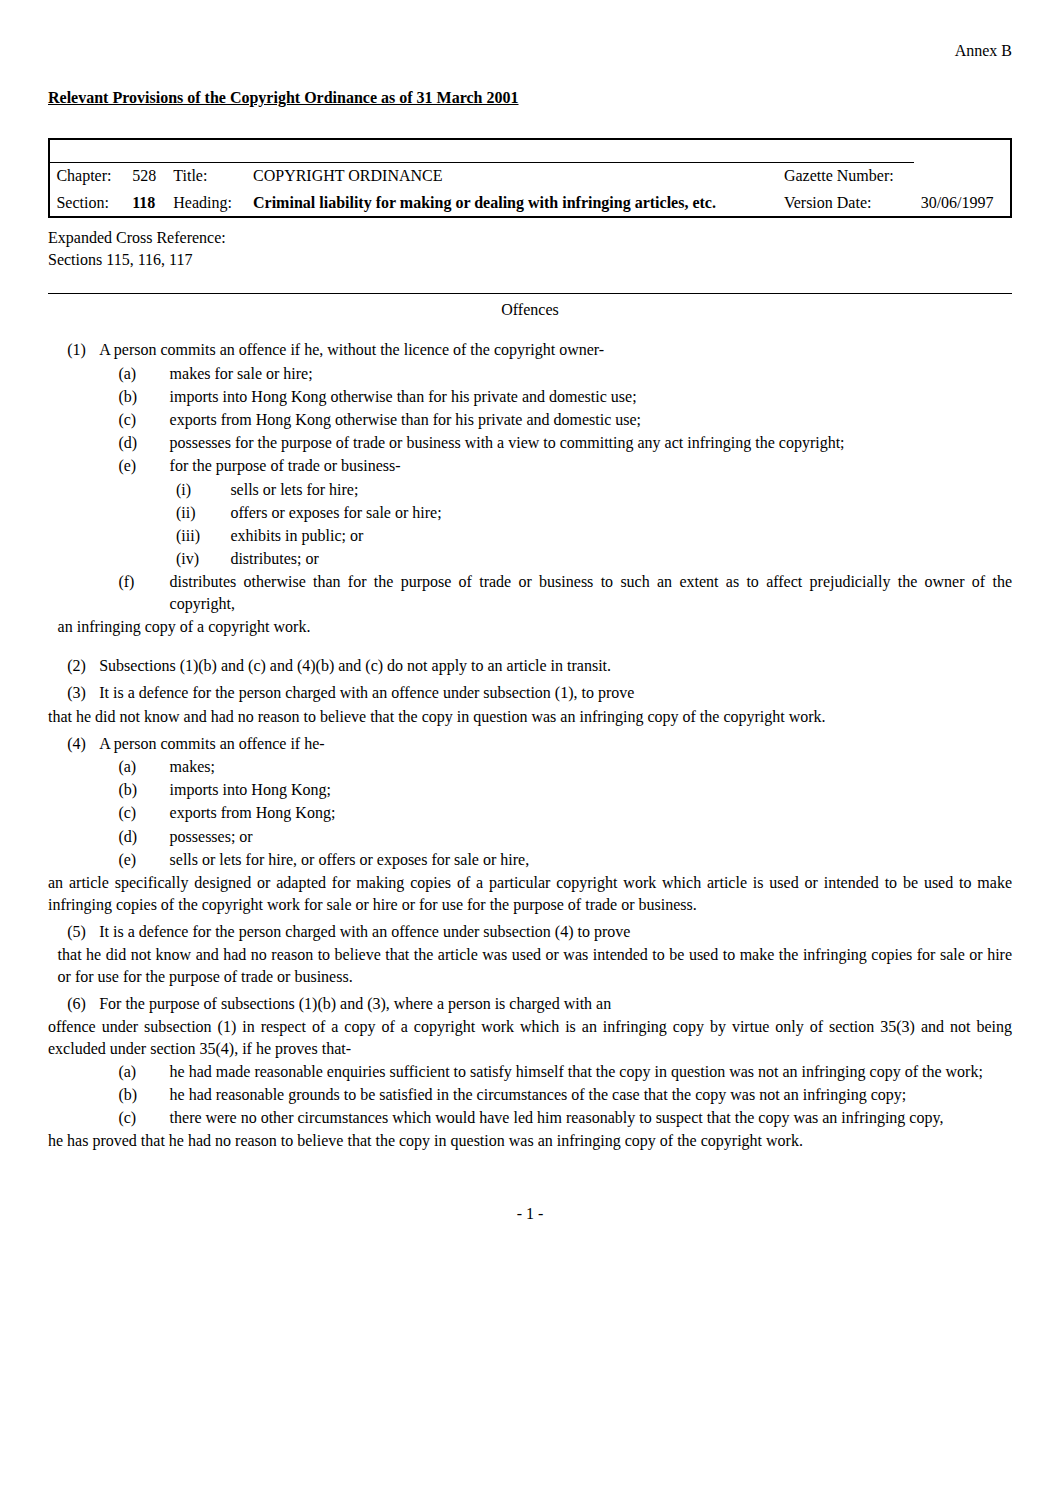Annex B
Relevant Provisions of the Copyright Ordinance as of 31 March 2001
| Chapter: | 528 | Title: | COPYRIGHT ORDINANCE | Gazette Number: | |
| Section: | 118 | Heading: | Criminal liability for making or dealing with infringing articles, etc. | Version Date: | 30/06/1997 |
Expanded Cross Reference:
Sections 115, 116, 117
Offences
(1)
A person commits an offence if he, without the licence of the copyright owner-
(a)
makes for sale or hire;
(b)
imports into Hong Kong otherwise than for his private and domestic use;
(c)
exports from Hong Kong otherwise than for his private and domestic use;
(d)
possesses for the purpose of trade or business with a view to committing any act infringing the copyright;
(e)
for the purpose of trade or business-
(i)
sells or lets for hire;
(ii)
offers or exposes for sale or hire;
(iii)
exhibits in public; or
(iv)
distributes; or
(f)
distributes otherwise than for the purpose of trade or business to such an extent as to affect prejudicially the owner of the copyright,
an infringing copy of a copyright work.
(2)
Subsections (1)(b) and (c) and (4)(b) and (c) do not apply to an article in transit.
(3)
It is a defence for the person charged with an offence under subsection (1), to prove
that he did not know and had no reason to believe that the copy in question was an infringing copy of the copyright work.
(4)
A person commits an offence if he-
(a)
makes;
(b)
imports into Hong Kong;
(c)
exports from Hong Kong;
(d)
possesses; or
(e)
sells or lets for hire, or offers or exposes for sale or hire,
an article specifically designed or adapted for making copies of a particular copyright work which article is used or intended to be used to make infringing copies of the copyright work for sale or hire or for use for the purpose of trade or business.
(5)
It is a defence for the person charged with an offence under subsection (4) to prove
that he did not know and had no reason to believe that the article was used or was intended to be used to make the infringing copies for sale or hire or for use for the purpose of trade or business.
(6)
For the purpose of subsections (1)(b) and (3), where a person is charged with an
offence under subsection (1) in respect of a copy of a copyright work which is an infringing copy by virtue only of section 35(3) and not being excluded under section 35(4), if he proves that-
(a)
he had made reasonable enquiries sufficient to satisfy himself that the copy in question was not an infringing copy of the work;
(b)
he had reasonable grounds to be satisfied in the circumstances of the case that the copy was not an infringing copy;
(c)
there were no other circumstances which would have led him reasonably to suspect that the copy was an infringing copy,
he has proved that he had no reason to believe that the copy in question was an infringing copy of the copyright work.
- 1 -